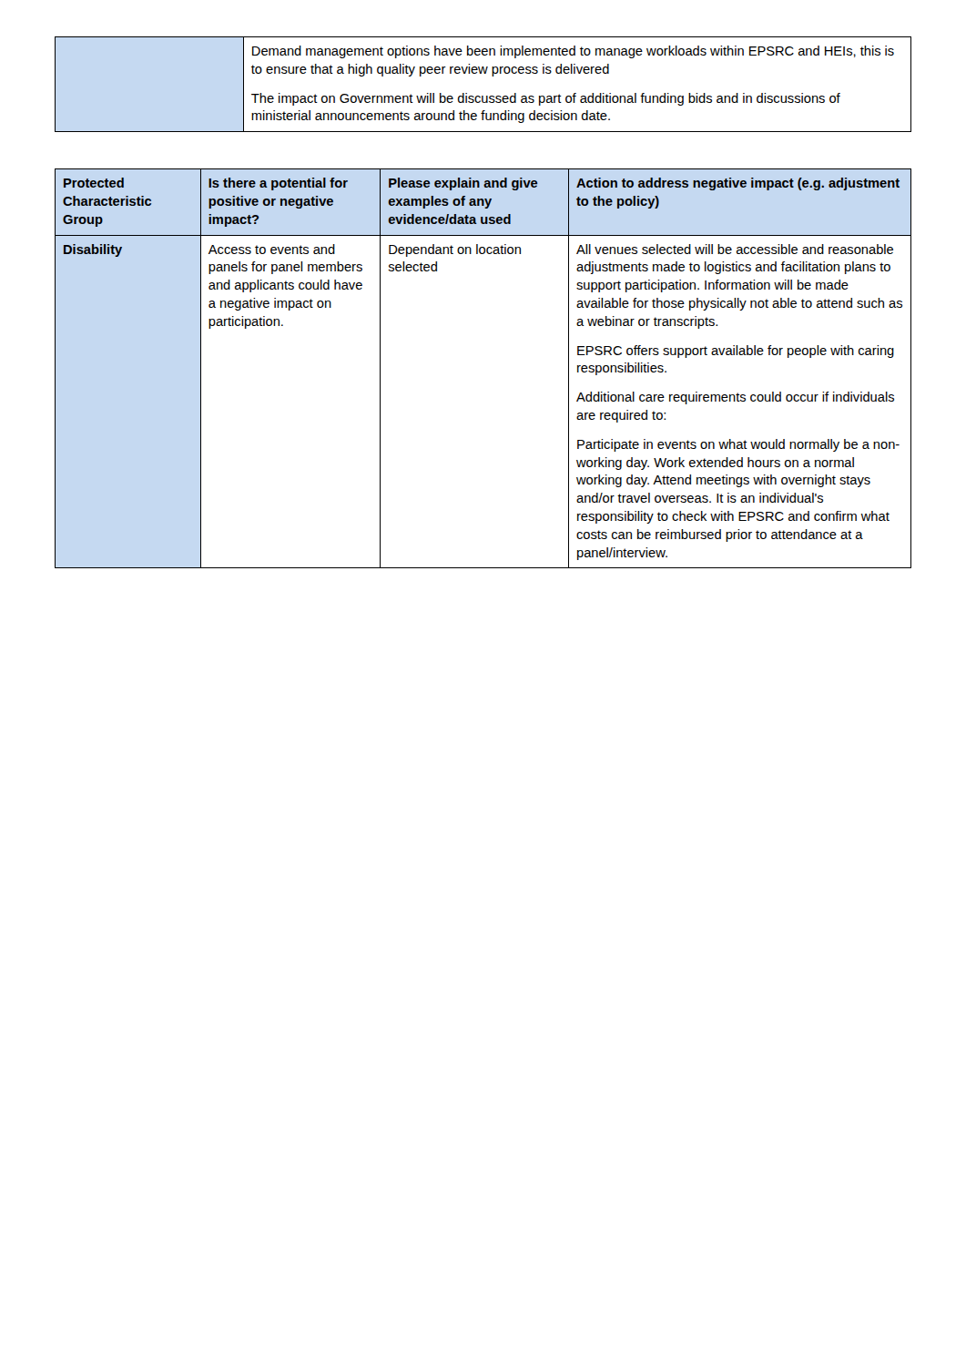| | Demand management options have been implemented to manage workloads within EPSRC and HEIs, this is to ensure that a high quality peer review process is delivered The impact on Government will be discussed as part of additional funding bids and in discussions of ministerial announcements around the funding decision date. |
| Protected Characteristic Group | Is there a potential for positive or negative impact? | Please explain and give examples of any evidence/data used | Action to address negative impact (e.g. adjustment to the policy) |
| --- | --- | --- | --- |
| Disability | Access to events and panels for panel members and applicants could have a negative impact on participation. | Dependant on location selected | All venues selected will be accessible and reasonable adjustments made to logistics and facilitation plans to support participation. Information will be made available for those physically not able to attend such as a webinar or transcripts. EPSRC offers support available for people with caring responsibilities. Additional care requirements could occur if individuals are required to: Participate in events on what would normally be a non-working day. Work extended hours on a normal working day. Attend meetings with overnight stays and/or travel overseas. It is an individual's responsibility to check with EPSRC and confirm what costs can be reimbursed prior to attendance at a panel/interview. |